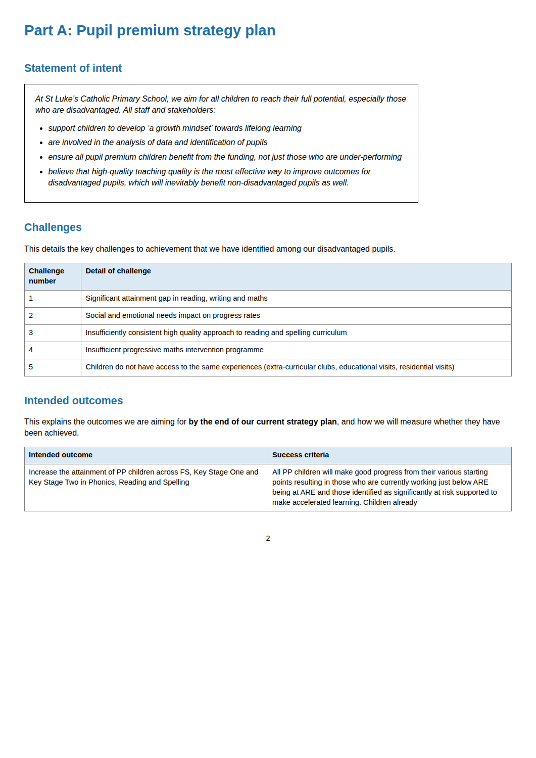Part A: Pupil premium strategy plan
Statement of intent
At St Luke’s Catholic Primary School, we aim for all children to reach their full potential, especially those who are disadvantaged. All staff and stakeholders:
support children to develop ‘a growth mindset’ towards lifelong learning
are involved in the analysis of data and identification of pupils
ensure all pupil premium children benefit from the funding, not just those who are under-performing
believe that high-quality teaching quality is the most effective way to improve outcomes for disadvantaged pupils, which will inevitably benefit non-disadvantaged pupils as well.
Challenges
This details the key challenges to achievement that we have identified among our disadvantaged pupils.
| Challenge number | Detail of challenge |
| --- | --- |
| 1 | Significant attainment gap in reading, writing and maths |
| 2 | Social and emotional needs impact on progress rates |
| 3 | Insufficiently consistent high quality approach to reading and spelling curriculum |
| 4 | Insufficient progressive maths intervention programme |
| 5 | Children do not have access to the same experiences (extra-curricular clubs, educational visits, residential visits) |
Intended outcomes
This explains the outcomes we are aiming for by the end of our current strategy plan, and how we will measure whether they have been achieved.
| Intended outcome | Success criteria |
| --- | --- |
| Increase the attainment of PP children across FS, Key Stage One and Key Stage Two in Phonics, Reading and Spelling | All PP children will make good progress from their various starting points resulting in those who are currently working just below ARE being at ARE and those identified as significantly at risk supported to make accelerated learning. Children already |
2